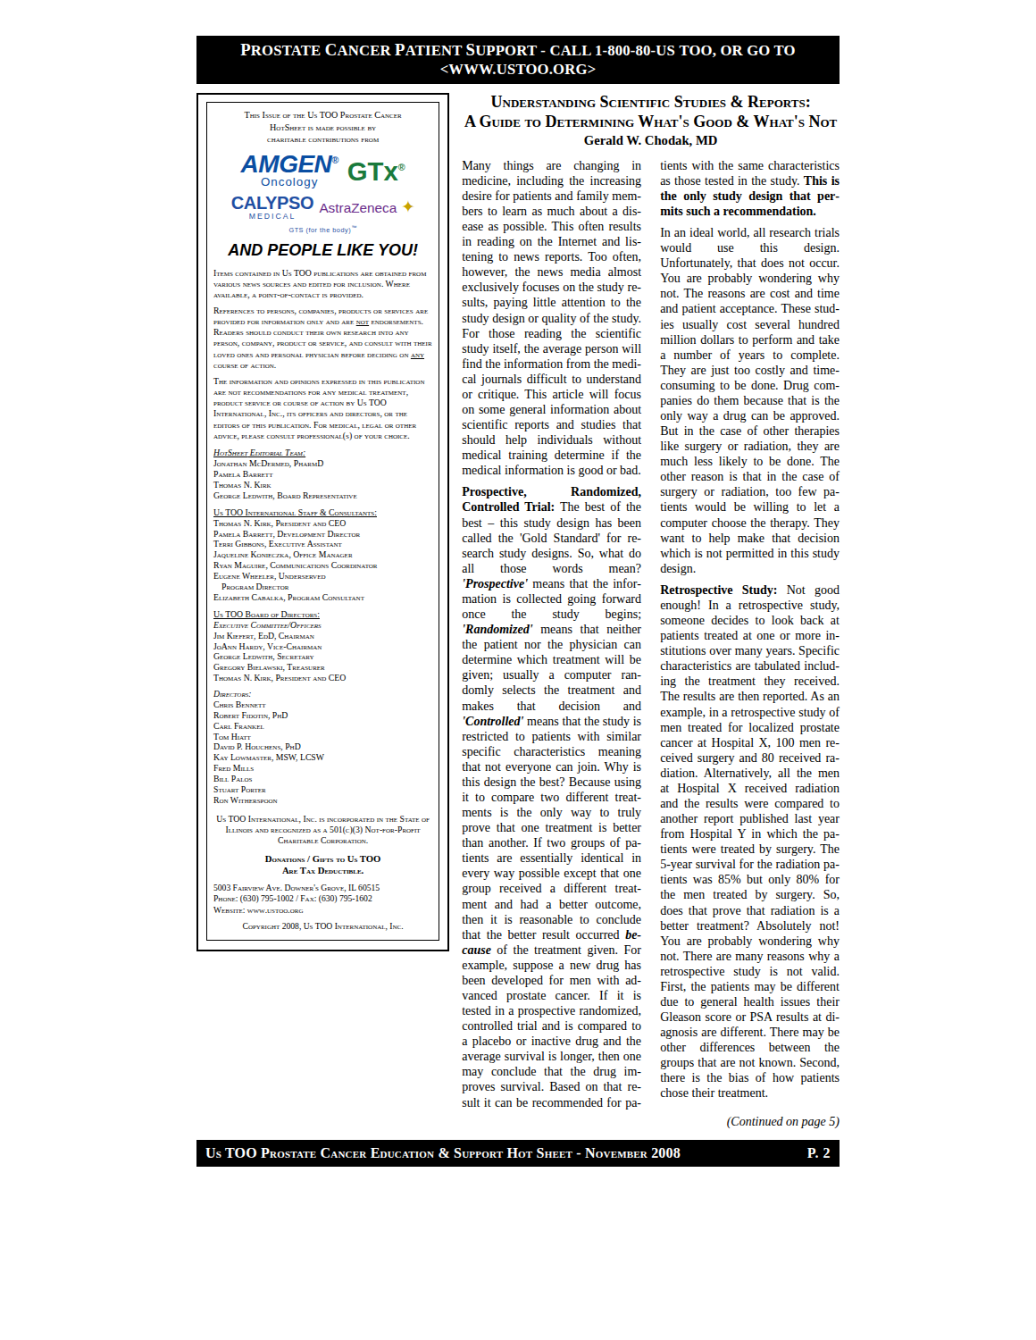PROSTATE CANCER PATIENT SUPPORT - CALL 1-800-80-US TOO, OR GO TO <WWW.USTOO.ORG>
This Issue of the Us TOO Prostate Cancer
HotSheet is made possible by
charitable contributions from
AMGEN®
Oncology
GTx®
CALYPSO
MEDICAL
AstraZeneca ✦
GTS (for the body)™
AND PEOPLE LIKE YOU!
Items contained in Us TOO publications are obtained from various news sources and edited for inclusion. Where available, a point-of-contact is provided.
References to persons, companies, products or services are provided for information only and are not endorsements. Readers should conduct their own research into any person, company, product or service, and consult with their loved ones and personal physician before deciding on any course of action.
The information and opinions expressed in this publication are not recommendations for any medical treatment, product service or course of action by Us TOO International, Inc., its officers and directors, or the editors of this publication. For medical, legal or other advice, please consult professional(s) of your choice.
HotSheet Editorial Team:
Jonathan McDermed, PharmD
Pamela Barrett
Thomas N. Kirk
George Ledwith, Board Representative
Us TOO International Staff & Consultants:
Thomas N. Kirk, President and CEO
Pamela Barrett, Development Director
Terri Gibbons, Executive Assistant
Jaqueline Konieczka, Office Manager
Ryan Maguire, Communications Coordinator
Eugene Wheeler, Underserved
Program Director
Elizabeth Cabalka, Program Consultant
Us TOO Board of Directors:
Executive Committee/Officers
Jim Kiefert, EdD, Chairman
JoAnn Hardy, Vice-Chairman
George Ledwith, Secretary
Gregory Bielawski, Treasurer
Thomas N. Kirk, President and CEO
Directors:
Chris Bennett
Robert Fidotin, PhD
Carl Frankel
Tom Hiatt
David P. Houchens, PhD
Kay Lowmaster, MSW, LCSW
Fred Mills
Bill Palos
Stuart Porter
Ron Witherspoon
Us TOO International, Inc. is incorporated in the State of Illinois and recognized as a 501(c)(3) Not-for-Profit Charitable Corporation.
Donations / Gifts to Us TOO
Are Tax Deductible.
5003 Fairview Ave. Downer's Grove, IL 60515
Phone: (630) 795-1002 / Fax: (630) 795-1602
Website: www.ustoo.org
Copyright 2008, Us TOO International, Inc.
Understanding Scientific Studies & Reports:
A Guide to Determining What's Good & What's Not
Gerald W. Chodak, MD
Many things are changing in medicine, including the increasing desire for patients and family members to learn as much about a disease as possible. This often results in reading on the Internet and listening to news reports. Too often, however, the news media almost exclusively focuses on the study results, paying little attention to the study design or quality of the study. For those reading the scientific study itself, the average person will find the information from the medical journals difficult to understand or critique. This article will focus on some general information about scientific reports and studies that should help individuals without medical training determine if the medical information is good or bad.
Prospective, Randomized, Controlled Trial: The best of the best – this study design has been called the 'Gold Standard' for research study designs. So, what do all those words mean? 'Prospective' means that the information is collected going forward once the study begins; 'Randomized' means that neither the patient nor the physician can determine which treatment will be given; usually a computer randomly selects the treatment and makes that decision and 'Controlled' means that the study is restricted to patients with similar specific characteristics meaning that not everyone can join. Why is this design the best? Because using it to compare two different treatments is the only way to truly prove that one treatment is better than another. If two groups of patients are essentially identical in every way possible except that one group received a different treatment and had a better outcome, then it is reasonable to conclude that the better result occurred because of the treatment given. For example, suppose a new drug has been developed for men with advanced prostate cancer. If it is tested in a prospective randomized, controlled trial and is compared to a placebo or inactive drug and the average survival is longer, then one may conclude that the drug improves survival. Based on that result it can be recommended for patients with the same characteristics as those tested in the study. This is the only study design that permits such a recommendation.
In an ideal world, all research trials would use this design. Unfortunately, that does not occur. You are probably wondering why not. The reasons are cost and time and patient acceptance. These studies usually cost several hundred million dollars to perform and take a number of years to complete. They are just too costly and time-consuming to be done. Drug companies do them because that is the only way a drug can be approved. But in the case of other therapies like surgery or radiation, they are much less likely to be done. The other reason is that in the case of surgery or radiation, too few patients would be willing to let a computer choose the therapy. They want to help make that decision which is not permitted in this study design.
Retrospective Study: Not good enough! In a retrospective study, someone decides to look back at patients treated at one or more institutions over many years. Specific characteristics are tabulated including the treatment they received. The results are then reported. As an example, in a retrospective study of men treated for localized prostate cancer at Hospital X, 100 men received surgery and 80 received radiation. Alternatively, all the men at Hospital X received radiation and the results were compared to another report published last year from Hospital Y in which the patients were treated by surgery. The 5-year survival for the radiation patients was 85% but only 80% for the men treated by surgery. So, does that prove that radiation is a better treatment? Absolutely not! You are probably wondering why not. There are many reasons why a retrospective study is not valid. First, the patients may be different due to general health issues their Gleason score or PSA results at diagnosis are different. There may be other differences between the groups that are not known. Second, there is the bias of how patients chose their treatment.
(Continued on page 5)
Us TOO Prostate Cancer Education & Support Hot Sheet - November 2008 P. 2